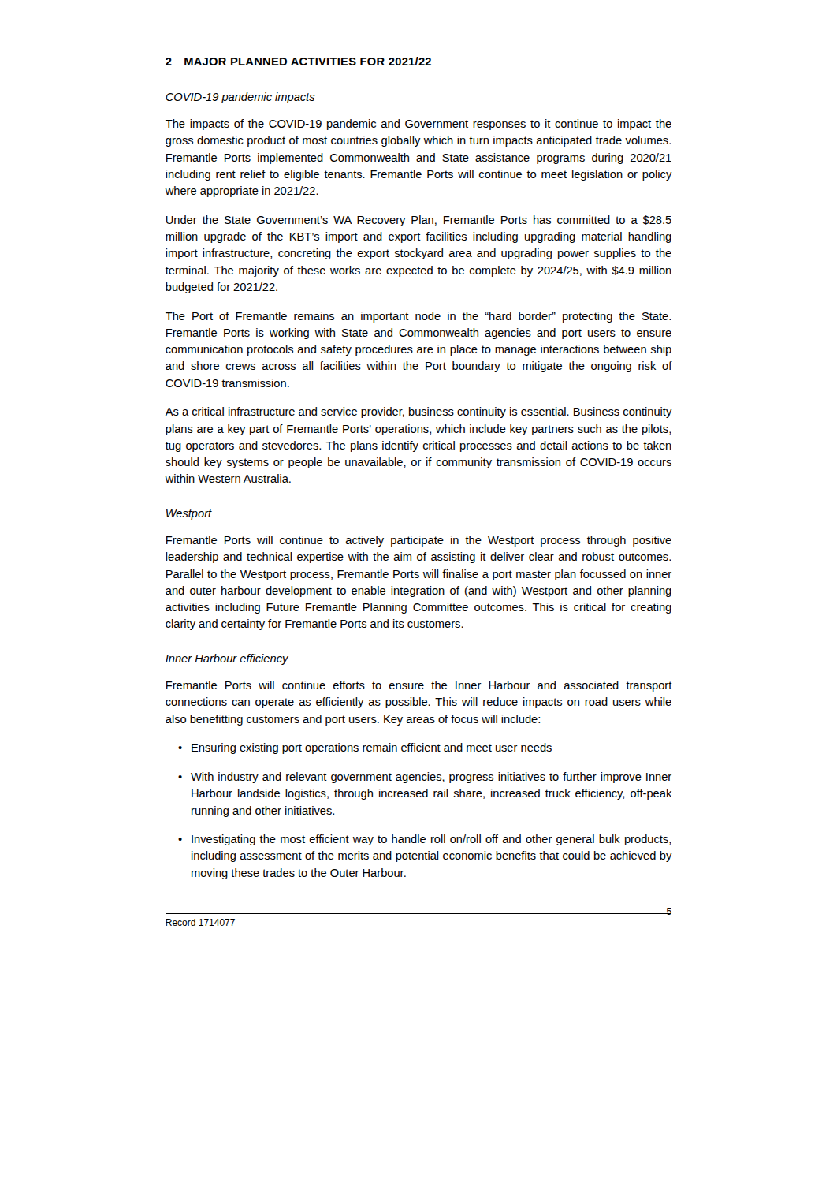2 MAJOR PLANNED ACTIVITIES FOR 2021/22
COVID-19 pandemic impacts
The impacts of the COVID-19 pandemic and Government responses to it continue to impact the gross domestic product of most countries globally which in turn impacts anticipated trade volumes. Fremantle Ports implemented Commonwealth and State assistance programs during 2020/21 including rent relief to eligible tenants. Fremantle Ports will continue to meet legislation or policy where appropriate in 2021/22.
Under the State Government’s WA Recovery Plan, Fremantle Ports has committed to a $28.5 million upgrade of the KBT’s import and export facilities including upgrading material handling import infrastructure, concreting the export stockyard area and upgrading power supplies to the terminal. The majority of these works are expected to be complete by 2024/25, with $4.9 million budgeted for 2021/22.
The Port of Fremantle remains an important node in the “hard border” protecting the State. Fremantle Ports is working with State and Commonwealth agencies and port users to ensure communication protocols and safety procedures are in place to manage interactions between ship and shore crews across all facilities within the Port boundary to mitigate the ongoing risk of COVID-19 transmission.
As a critical infrastructure and service provider, business continuity is essential. Business continuity plans are a key part of Fremantle Ports' operations, which include key partners such as the pilots, tug operators and stevedores. The plans identify critical processes and detail actions to be taken should key systems or people be unavailable, or if community transmission of COVID-19 occurs within Western Australia.
Westport
Fremantle Ports will continue to actively participate in the Westport process through positive leadership and technical expertise with the aim of assisting it deliver clear and robust outcomes. Parallel to the Westport process, Fremantle Ports will finalise a port master plan focussed on inner and outer harbour development to enable integration of (and with) Westport and other planning activities including Future Fremantle Planning Committee outcomes. This is critical for creating clarity and certainty for Fremantle Ports and its customers.
Inner Harbour efficiency
Fremantle Ports will continue efforts to ensure the Inner Harbour and associated transport connections can operate as efficiently as possible. This will reduce impacts on road users while also benefitting customers and port users. Key areas of focus will include:
Ensuring existing port operations remain efficient and meet user needs
With industry and relevant government agencies, progress initiatives to further improve Inner Harbour landside logistics, through increased rail share, increased truck efficiency, off-peak running and other initiatives.
Investigating the most efficient way to handle roll on/roll off and other general bulk products, including assessment of the merits and potential economic benefits that could be achieved by moving these trades to the Outer Harbour.
Record 1714077
5